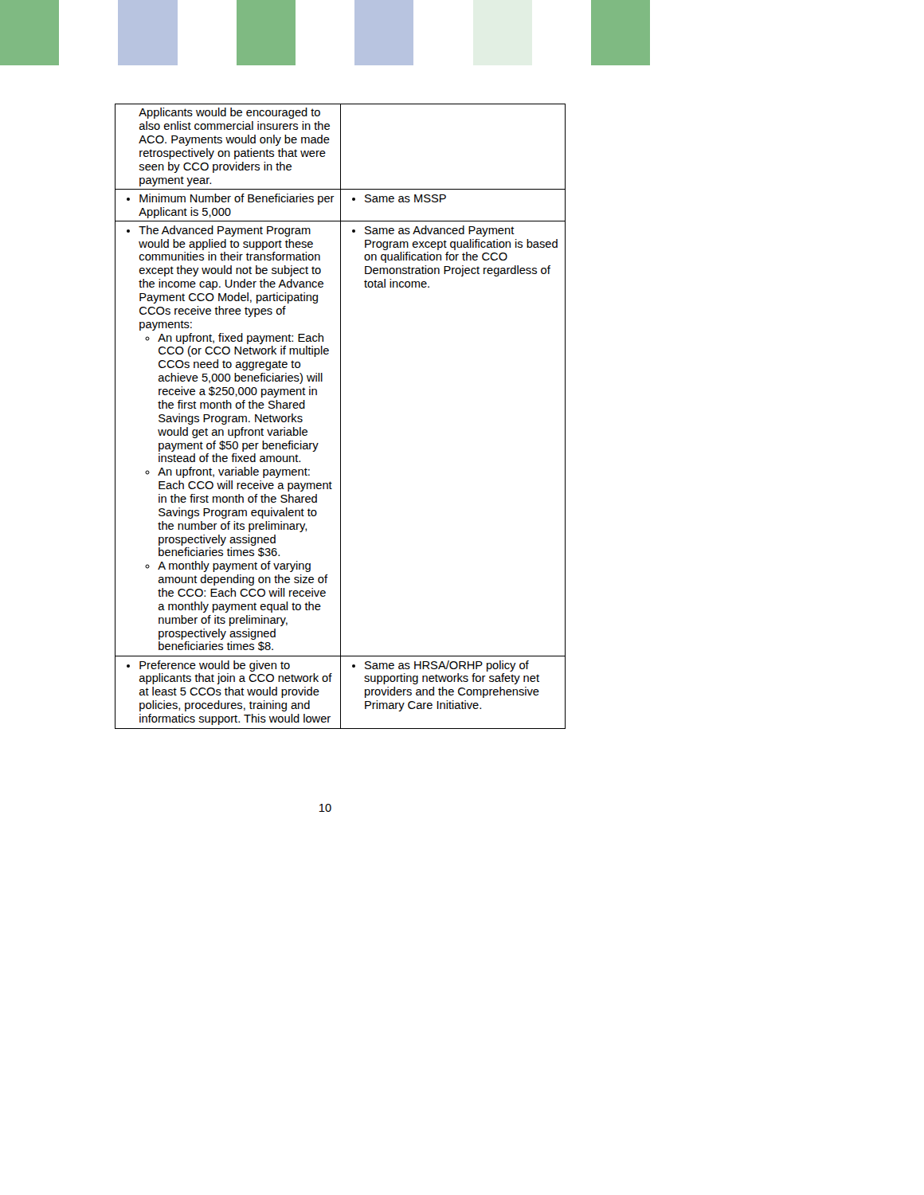| Applicants would be encouraged to also enlist commercial insurers in the ACO. Payments would only be made retrospectively on patients that were seen by CCO providers in the payment year. | |
| Minimum Number of Beneficiaries per Applicant is 5,000 | Same as MSSP |
| The Advanced Payment Program would be applied to support these communities in their transformation except they would not be subject to the income cap. Under the Advance Payment CCO Model, participating CCOs receive three types of payments: An upfront, fixed payment: Each CCO (or CCO Network if multiple CCOs need to aggregate to achieve 5,000 beneficiaries) will receive a $250,000 payment in the first month of the Shared Savings Program. Networks would get an upfront variable payment of $50 per beneficiary instead of the fixed amount. An upfront, variable payment: Each CCO will receive a payment in the first month of the Shared Savings Program equivalent to the number of its preliminary, prospectively assigned beneficiaries times $36. A monthly payment of varying amount depending on the size of the CCO: Each CCO will receive a monthly payment equal to the number of its preliminary, prospectively assigned beneficiaries times $8. | Same as Advanced Payment Program except qualification is based on qualification for the CCO Demonstration Project regardless of total income. |
| Preference would be given to applicants that join a CCO network of at least 5 CCOs that would provide policies, procedures, training and informatics support. This would lower | Same as HRSA/ORHP policy of supporting networks for safety net providers and the Comprehensive Primary Care Initiative. |
10